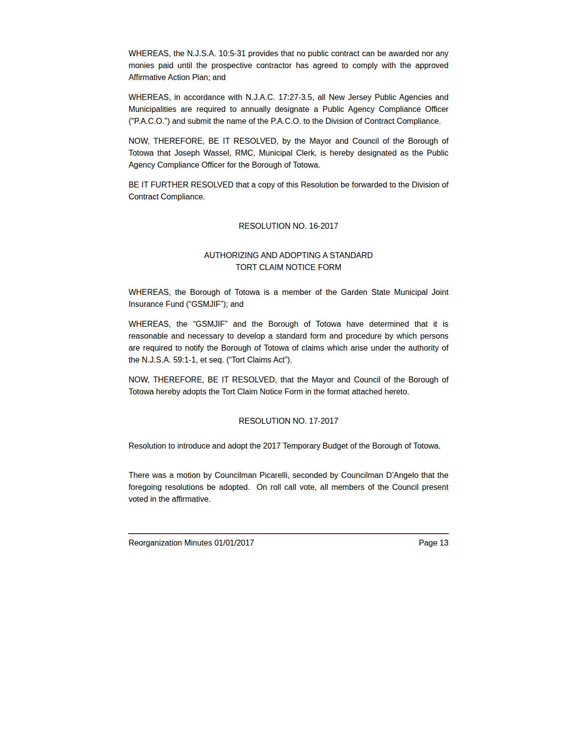WHEREAS, the N.J.S.A. 10:5-31 provides that no public contract can be awarded nor any monies paid until the prospective contractor has agreed to comply with the approved Affirmative Action Plan; and
WHEREAS, in accordance with N.J.A.C. 17:27-3.5, all New Jersey Public Agencies and Municipalities are required to annually designate a Public Agency Compliance Officer ("P.A.C.O.") and submit the name of the P.A.C.O. to the Division of Contract Compliance.
NOW, THEREFORE, BE IT RESOLVED, by the Mayor and Council of the Borough of Totowa that Joseph Wassel, RMC, Municipal Clerk, is hereby designated as the Public Agency Compliance Officer for the Borough of Totowa.
BE IT FURTHER RESOLVED that a copy of this Resolution be forwarded to the Division of Contract Compliance.
RESOLUTION NO. 16-2017
AUTHORIZING AND ADOPTING A STANDARD
TORT CLAIM NOTICE FORM
WHEREAS, the Borough of Totowa is a member of the Garden State Municipal Joint Insurance Fund (“GSMJIF”); and
WHEREAS, the “GSMJIF” and the Borough of Totowa have determined that it is reasonable and necessary to develop a standard form and procedure by which persons are required to notify the Borough of Totowa of claims which arise under the authority of the N.J.S.A. 59:1-1, et seq. (“Tort Claims Act”).
NOW, THEREFORE, BE IT RESOLVED, that the Mayor and Council of the Borough of Totowa hereby adopts the Tort Claim Notice Form in the format attached hereto.
RESOLUTION NO. 17-2017
Resolution to introduce and adopt the 2017 Temporary Budget of the Borough of Totowa.
There was a motion by Councilman Picarelli, seconded by Councilman D’Angelo that the foregoing resolutions be adopted. On roll call vote, all members of the Council present voted in the affirmative.
Reorganization Minutes 01/01/2017 Page 13